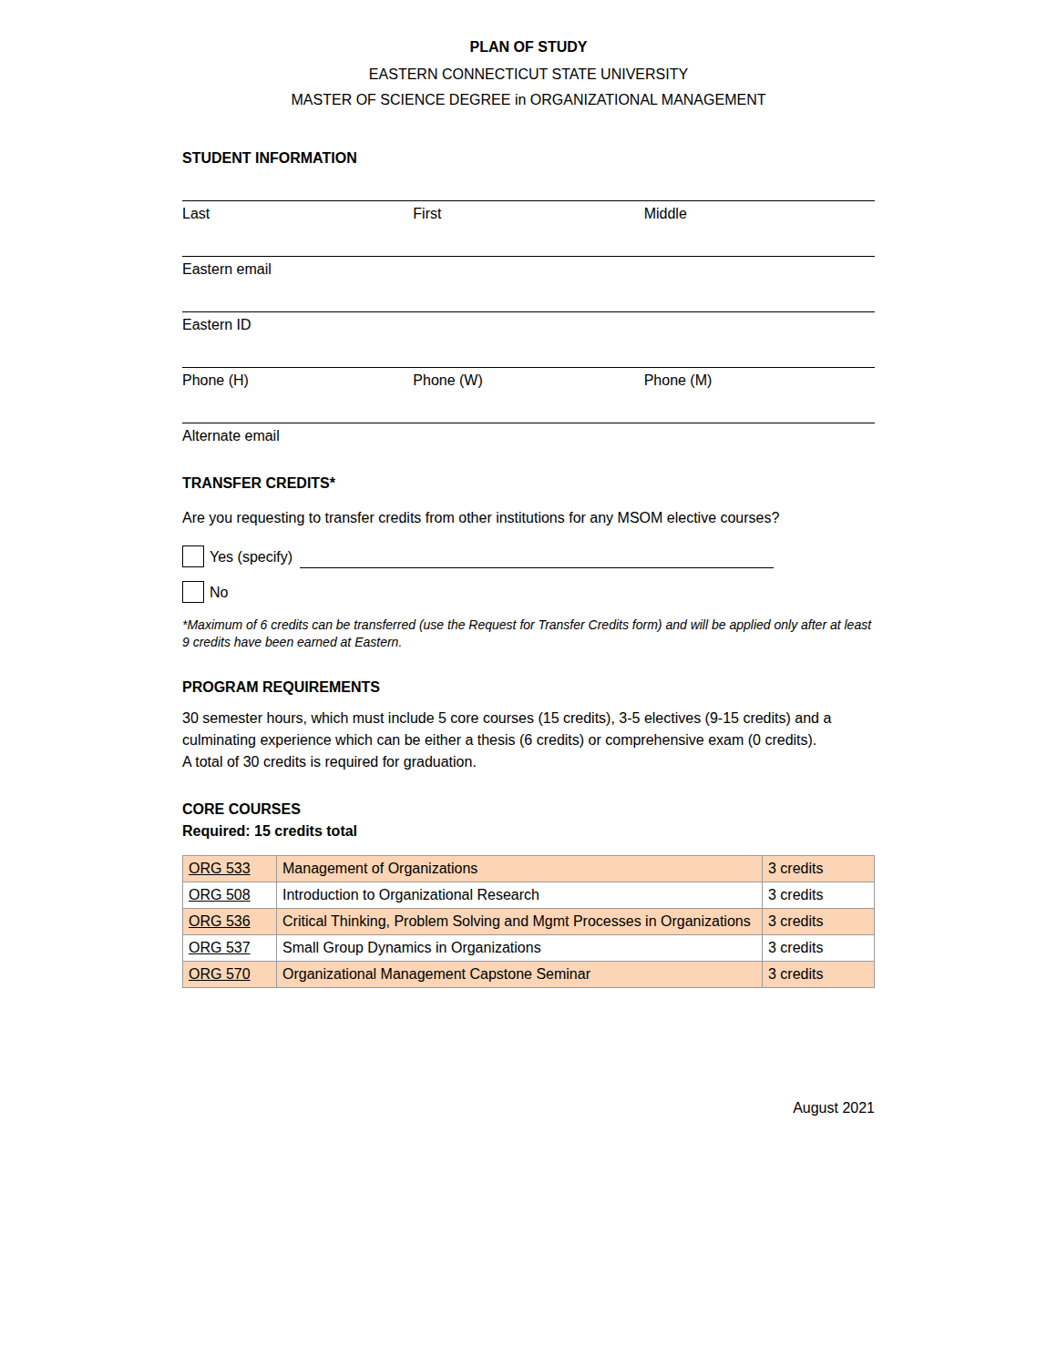PLAN OF STUDY
EASTERN CONNECTICUT STATE UNIVERSITY
MASTER OF SCIENCE DEGREE in ORGANIZATIONAL MANAGEMENT
STUDENT INFORMATION
Last
First
Middle
Eastern email
Eastern ID
Phone (H)
Phone (W)
Phone (M)
Alternate email
TRANSFER CREDITS*
Are you requesting to transfer credits from other institutions for any MSOM elective courses?
Yes (specify)
No
*Maximum of 6 credits can be transferred (use the Request for Transfer Credits form) and will be applied only after at least 9 credits have been earned at Eastern.
PROGRAM REQUIREMENTS
30 semester hours, which must include 5 core courses (15 credits), 3-5 electives (9-15 credits) and a culminating experience which can be either a thesis (6 credits) or comprehensive exam (0 credits).
A total of 30 credits is required for graduation.
CORE COURSES
Required: 15 credits total
| ORG 533 | Management of Organizations | 3 credits |
| ORG 508 | Introduction to Organizational Research | 3 credits |
| ORG 536 | Critical Thinking, Problem Solving and Mgmt Processes in Organizations | 3 credits |
| ORG 537 | Small Group Dynamics in Organizations | 3 credits |
| ORG 570 | Organizational Management Capstone Seminar | 3 credits |
August 2021